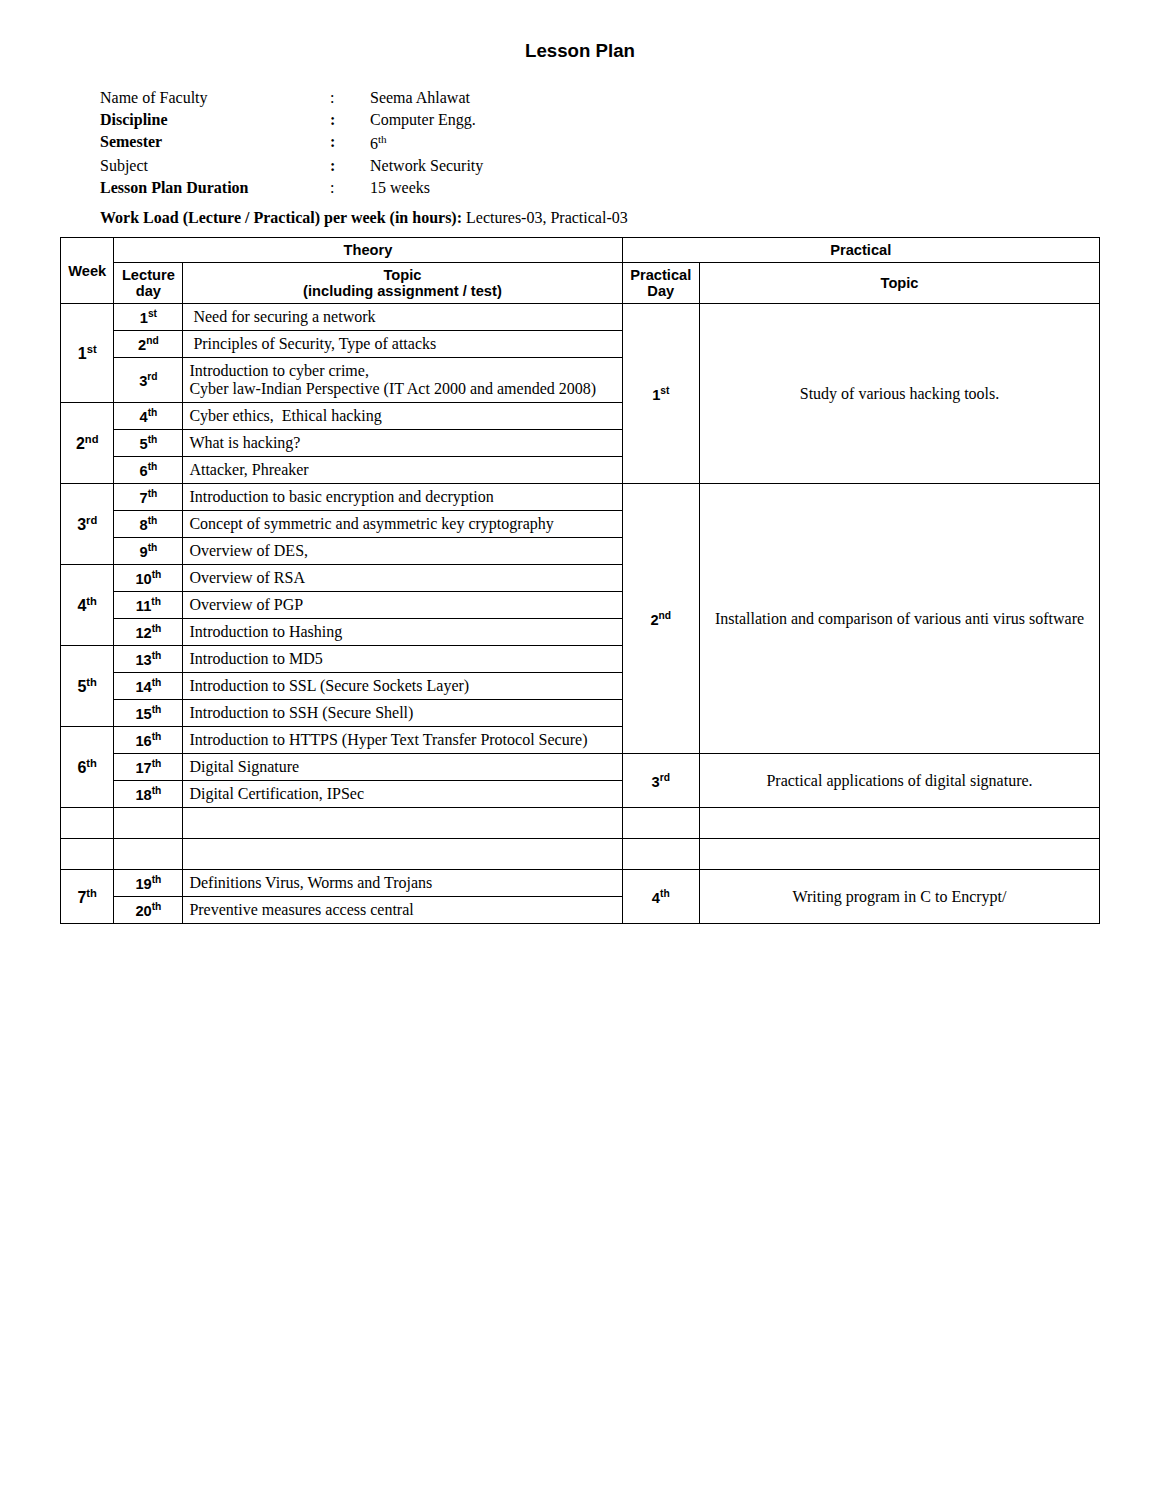Lesson Plan
| Name of Faculty | : | Seema Ahlawat |
| Discipline | : | Computer Engg. |
| Semester | : | 6 th |
| Subject | : | Network Security |
| Lesson Plan Duration | : | 15 weeks |
Work Load (Lecture / Practical) per week (in hours): Lectures-03, Practical-03
| Week | Theory | Practical |
| --- | --- | --- |
| Lecture day | Topic (including assignment / test) | Practical Day | Topic |
| 1 st | 1 st | Need for securing a network | 1 st | Study of various hacking tools. |
| 2 nd | Principles of Security, Type of attacks |
| 3 rd | Introduction to cyber crime, Cyber law-Indian Perspective (IT Act 2000 and amended 2008) |
| 2 nd | 4 th | Cyber ethics, Ethical hacking |
| 5 th | What is hacking? |
| 6 th | Attacker, Phreaker |
| 3 rd | 7 th | Introduction to basic encryption and decryption | 2 nd | Installation and comparison of various anti virus software |
| 8 th | Concept of symmetric and asymmetric key cryptography |
| 9 th | Overview of DES, |
| 4 th | 10 th | Overview of RSA |
| 11 th | Overview of PGP |
| 12 th | Introduction to Hashing |
| 5 th | 13 th | Introduction to MD5 |
| 14 th | Introduction to SSL (Secure Sockets Layer) |
| 15 th | Introduction to SSH (Secure Shell) |
| 6 th | 16 th | Introduction to HTTPS (Hyper Text Transfer Protocol Secure) |
| 17 th | Digital Signature | 3 rd | Practical applications of digital signature. |
| 18 th | Digital Certification, IPSec |
| 7 th | 19 th | Definitions Virus, Worms and Trojans | 4 th | Writing program in C to Encrypt/ |
| 20 th | Preventive measures access central |